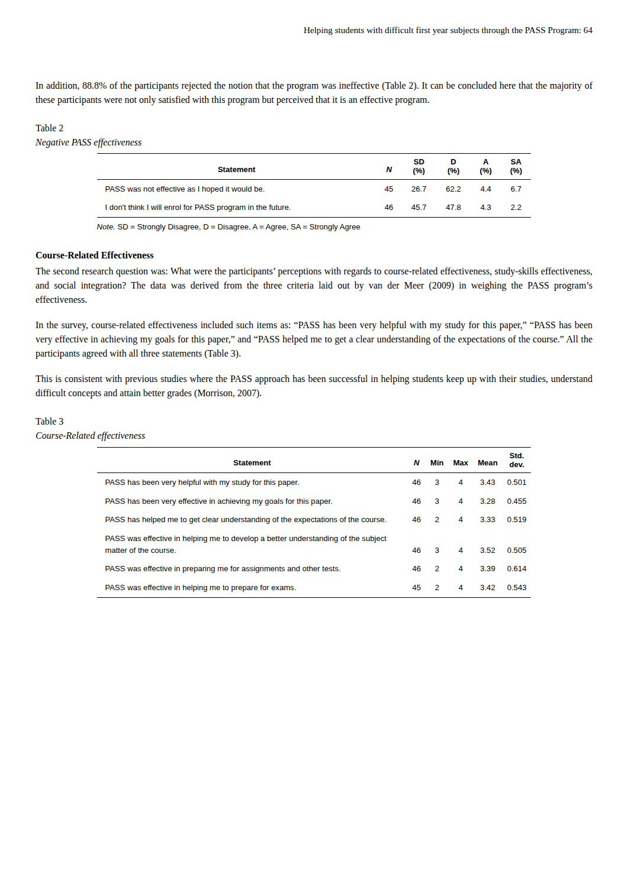Helping students with difficult first year subjects through the PASS Program: 64
In addition, 88.8% of the participants rejected the notion that the program was ineffective (Table 2). It can be concluded here that the majority of these participants were not only satisfied with this program but perceived that it is an effective program.
Table 2 Negative PASS effectiveness
| Statement | N | SD (%) | D (%) | A (%) | SA (%) |
| --- | --- | --- | --- | --- | --- |
| PASS was not effective as I hoped it would be. | 45 | 26.7 | 62.2 | 4.4 | 6.7 |
| I don't think I will enrol for PASS program in the future. | 46 | 45.7 | 47.8 | 4.3 | 2.2 |
Note. SD = Strongly Disagree, D = Disagree, A = Agree, SA = Strongly Agree
Course-Related Effectiveness
The second research question was: What were the participants’ perceptions with regards to course-related effectiveness, study-skills effectiveness, and social integration? The data was derived from the three criteria laid out by van der Meer (2009) in weighing the PASS program’s effectiveness.
In the survey, course-related effectiveness included such items as: “PASS has been very helpful with my study for this paper,” “PASS has been very effective in achieving my goals for this paper,” and “PASS helped me to get a clear understanding of the expectations of the course.” All the participants agreed with all three statements (Table 3).
This is consistent with previous studies where the PASS approach has been successful in helping students keep up with their studies, understand difficult concepts and attain better grades (Morrison, 2007).
Table 3 Course-Related effectiveness
| Statement | N | Min | Max | Mean | Std. dev. |
| --- | --- | --- | --- | --- | --- |
| PASS has been very helpful with my study for this paper. | 46 | 3 | 4 | 3.43 | 0.501 |
| PASS has been very effective in achieving my goals for this paper. | 46 | 3 | 4 | 3.28 | 0.455 |
| PASS has helped me to get clear understanding of the expectations of the course. | 46 | 2 | 4 | 3.33 | 0.519 |
| PASS was effective in helping me to develop a better understanding of the subject matter of the course. | 46 | 3 | 4 | 3.52 | 0.505 |
| PASS was effective in preparing me for assignments and other tests. | 46 | 2 | 4 | 3.39 | 0.614 |
| PASS was effective in helping me to prepare for exams. | 45 | 2 | 4 | 3.42 | 0.543 |